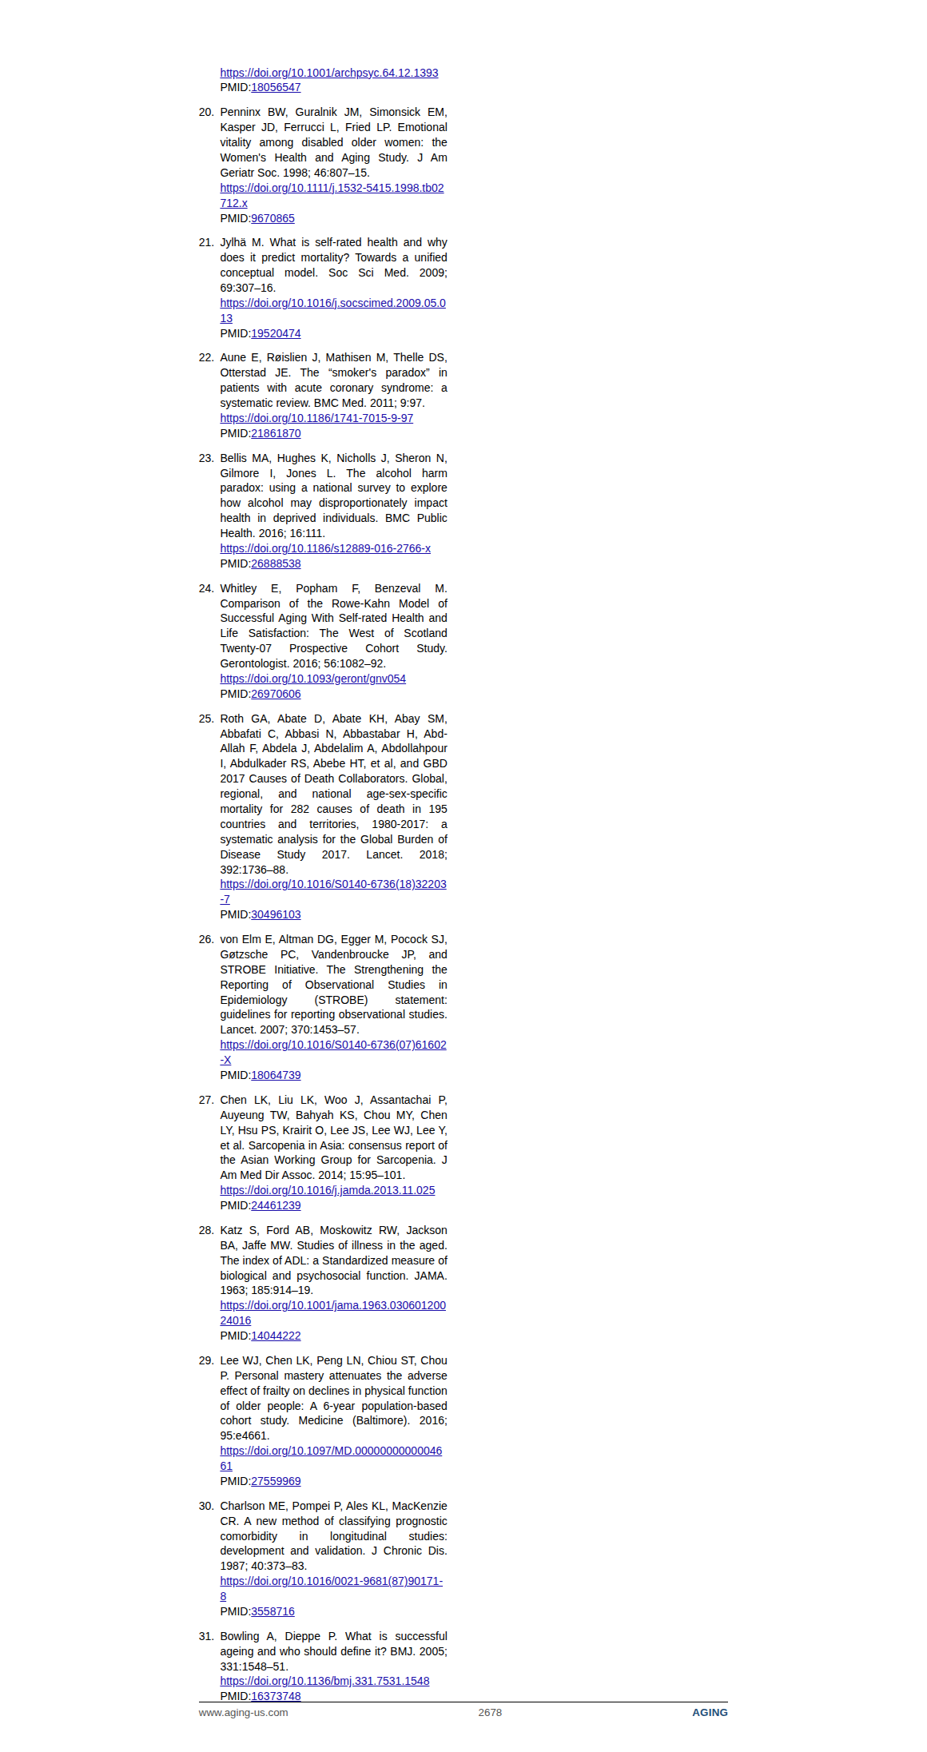https://doi.org/10.1001/archpsyc.64.12.1393 PMID:18056547
20. Penninx BW, Guralnik JM, Simonsick EM, Kasper JD, Ferrucci L, Fried LP. Emotional vitality among disabled older women: the Women's Health and Aging Study. J Am Geriatr Soc. 1998; 46:807–15. https://doi.org/10.1111/j.1532-5415.1998.tb02712.x PMID:9670865
21. Jylhä M. What is self-rated health and why does it predict mortality? Towards a unified conceptual model. Soc Sci Med. 2009; 69:307–16. https://doi.org/10.1016/j.socscimed.2009.05.013 PMID:19520474
22. Aune E, Røislien J, Mathisen M, Thelle DS, Otterstad JE. The “smoker's paradox” in patients with acute coronary syndrome: a systematic review. BMC Med. 2011; 9:97. https://doi.org/10.1186/1741-7015-9-97 PMID:21861870
23. Bellis MA, Hughes K, Nicholls J, Sheron N, Gilmore I, Jones L. The alcohol harm paradox: using a national survey to explore how alcohol may disproportionately impact health in deprived individuals. BMC Public Health. 2016; 16:111. https://doi.org/10.1186/s12889-016-2766-x PMID:26888538
24. Whitley E, Popham F, Benzeval M. Comparison of the Rowe-Kahn Model of Successful Aging With Self-rated Health and Life Satisfaction: The West of Scotland Twenty-07 Prospective Cohort Study. Gerontologist. 2016; 56:1082–92. https://doi.org/10.1093/geront/gnv054 PMID:26970606
25. Roth GA, Abate D, Abate KH, Abay SM, Abbafati C, Abbasi N, Abbastabar H, Abd-Allah F, Abdela J, Abdelalim A, Abdollahpour I, Abdulkader RS, Abebe HT, et al, and GBD 2017 Causes of Death Collaborators. Global, regional, and national age-sex-specific mortality for 282 causes of death in 195 countries and territories, 1980-2017: a systematic analysis for the Global Burden of Disease Study 2017. Lancet. 2018; 392:1736–88. https://doi.org/10.1016/S0140-6736(18)32203-7 PMID:30496103
26. von Elm E, Altman DG, Egger M, Pocock SJ, Gøtzsche PC, Vandenbroucke JP, and STROBE Initiative. The Strengthening the Reporting of Observational Studies in Epidemiology (STROBE) statement: guidelines for reporting observational studies. Lancet. 2007; 370:1453–57. https://doi.org/10.1016/S0140-6736(07)61602-X PMID:18064739
27. Chen LK, Liu LK, Woo J, Assantachai P, Auyeung TW, Bahyah KS, Chou MY, Chen LY, Hsu PS, Krairit O, Lee JS, Lee WJ, Lee Y, et al. Sarcopenia in Asia: consensus report of the Asian Working Group for Sarcopenia. J Am Med Dir Assoc. 2014; 15:95–101. https://doi.org/10.1016/j.jamda.2013.11.025 PMID:24461239
28. Katz S, Ford AB, Moskowitz RW, Jackson BA, Jaffe MW. Studies of illness in the aged. The index of ADL: a Standardized measure of biological and psychosocial function. JAMA. 1963; 185:914–19. https://doi.org/10.1001/jama.1963.03060120024016 PMID:14044222
29. Lee WJ, Chen LK, Peng LN, Chiou ST, Chou P. Personal mastery attenuates the adverse effect of frailty on declines in physical function of older people: A 6-year population-based cohort study. Medicine (Baltimore). 2016; 95:e4661. https://doi.org/10.1097/MD.0000000000004661 PMID:27559969
30. Charlson ME, Pompei P, Ales KL, MacKenzie CR. A new method of classifying prognostic comorbidity in longitudinal studies: development and validation. J Chronic Dis. 1987; 40:373–83. https://doi.org/10.1016/0021-9681(87)90171-8 PMID:3558716
31. Bowling A, Dieppe P. What is successful ageing and who should define it? BMJ. 2005; 331:1548–51. https://doi.org/10.1136/bmj.331.7531.1548 PMID:16373748
www.aging-us.com 2678 AGING